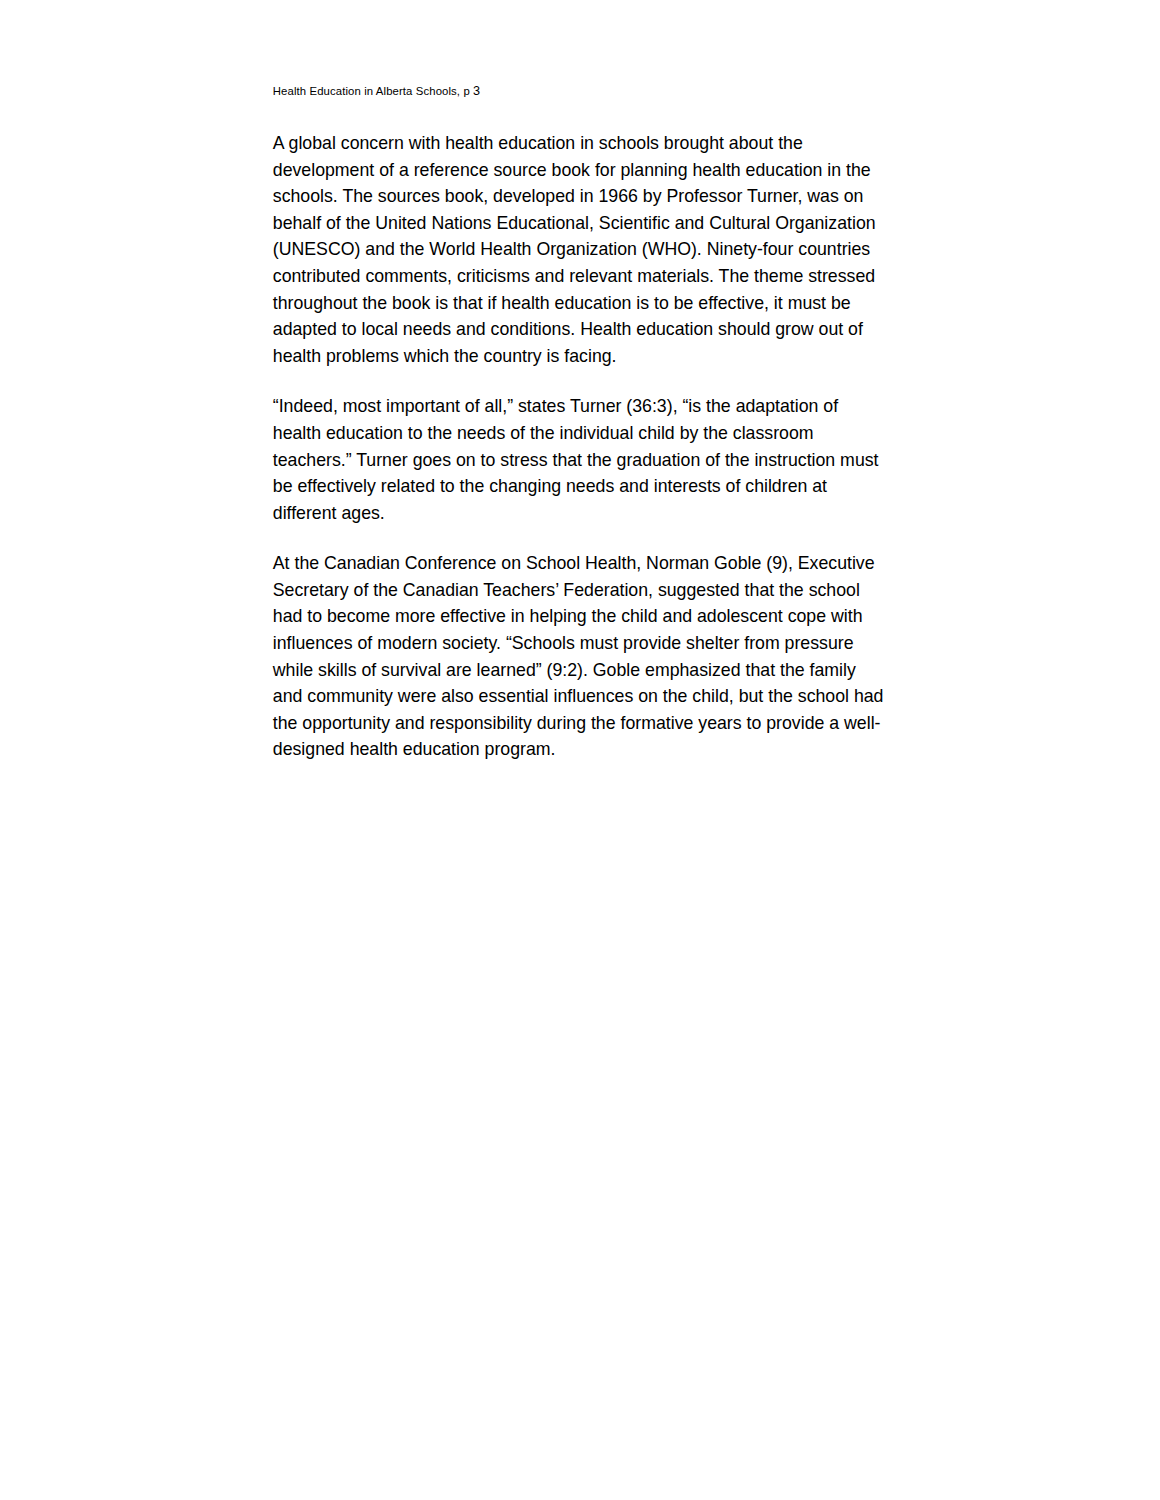Health Education in Alberta Schools, p 3
A global concern with health education in schools brought about the development of a reference source book for planning health education in the schools. The sources book, developed in 1966 by Professor Turner, was on behalf of the United Nations Educational, Scientific and Cultural Organization (UNESCO) and the World Health Organization (WHO). Ninety-four countries contributed comments, criticisms and relevant materials. The theme stressed throughout the book is that if health education is to be effective, it must be adapted to local needs and conditions. Health education should grow out of health problems which the country is facing.
“Indeed, most important of all,” states Turner (36:3), “is the adaptation of health education to the needs of the individual child by the classroom teachers.” Turner goes on to stress that the graduation of the instruction must be effectively related to the changing needs and interests of children at different ages.
At the Canadian Conference on School Health, Norman Goble (9), Executive Secretary of the Canadian Teachers’ Federation, suggested that the school had to become more effective in helping the child and adolescent cope with influences of modern society. “Schools must provide shelter from pressure while skills of survival are learned” (9:2). Goble emphasized that the family and community were also essential influences on the child, but the school had the opportunity and responsibility during the formative years to provide a well-designed health education program.